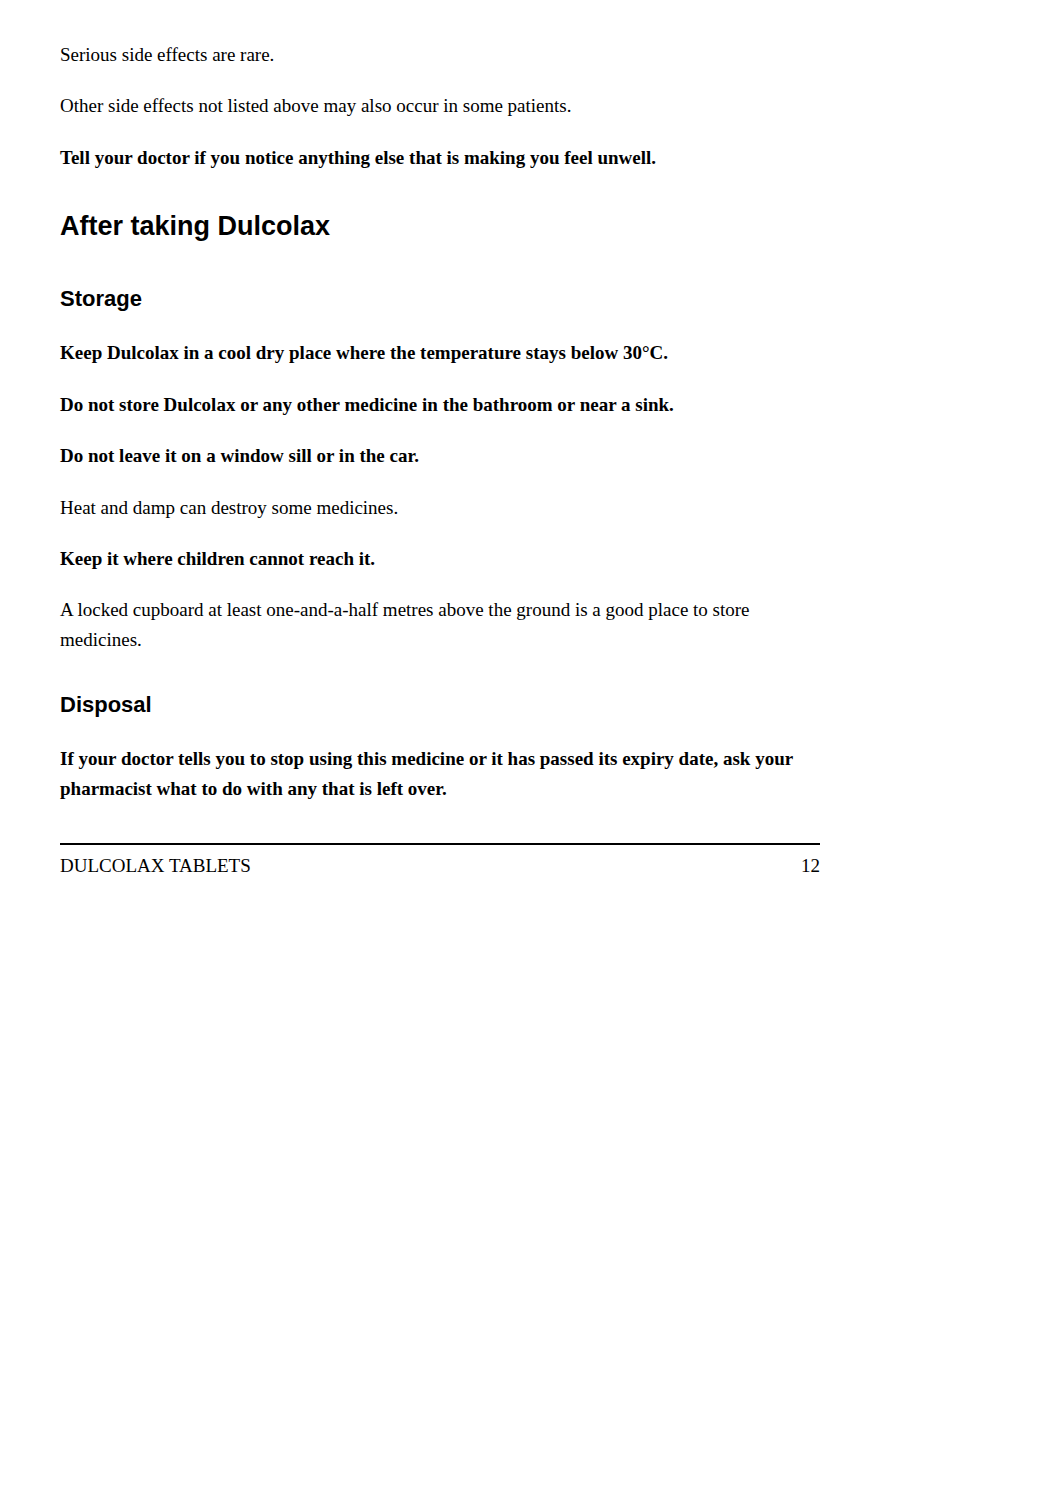Serious side effects are rare.
Other side effects not listed above may also occur in some patients.
Tell your doctor if you notice anything else that is making you feel unwell.
After taking Dulcolax
Storage
Keep Dulcolax in a cool dry place where the temperature stays below 30°C.
Do not store Dulcolax or any other medicine in the bathroom or near a sink.
Do not leave it on a window sill or in the car.
Heat and damp can destroy some medicines.
Keep it where children cannot reach it.
A locked cupboard at least one-and-a-half metres above the ground is a good place to store medicines.
Disposal
If your doctor tells you to stop using this medicine or it has passed its expiry date, ask your pharmacist what to do with any that is left over.
DULCOLAX TABLETS 12